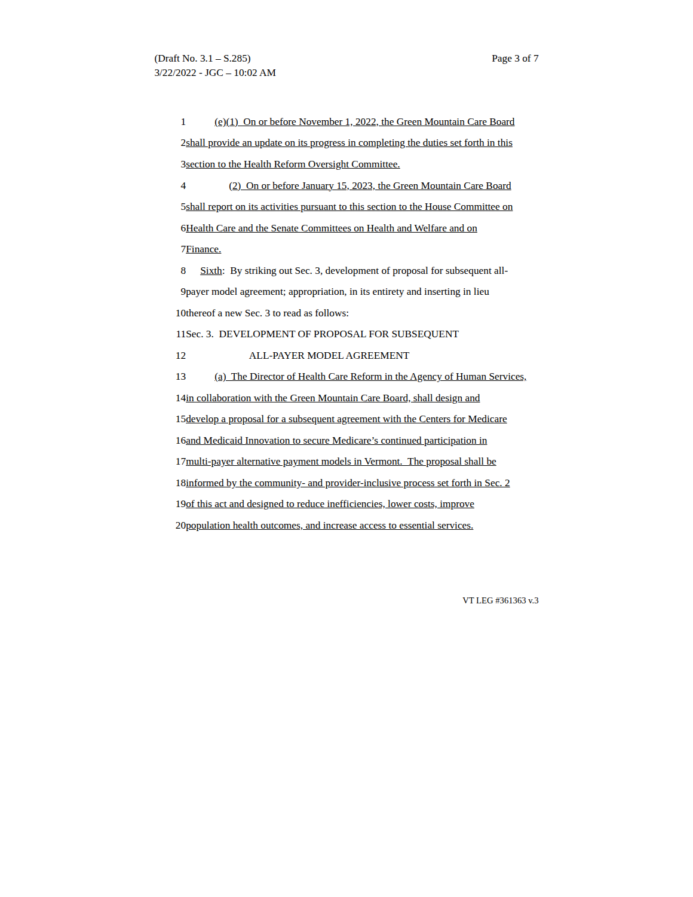(Draft No. 3.1 – S.285)
3/22/2022 - JGC – 10:02 AM
Page 3 of 7
| 1 | (e)(1) On or before November 1, 2022, the Green Mountain Care Board |
| 2 | shall provide an update on its progress in completing the duties set forth in this |
| 3 | section to the Health Reform Oversight Committee. |
| 4 | (2) On or before January 15, 2023, the Green Mountain Care Board |
| 5 | shall report on its activities pursuant to this section to the House Committee on |
| 6 | Health Care and the Senate Committees on Health and Welfare and on |
| 7 | Finance. |
| 8 | Sixth : By striking out Sec. 3, development of proposal for subsequent all- |
| 9 | payer model agreement; appropriation, in its entirety and inserting in lieu |
| 10 | thereof a new Sec. 3 to read as follows: |
| 11 | Sec. 3. DEVELOPMENT OF PROPOSAL FOR SUBSEQUENT |
| 12 | ALL-PAYER MODEL AGREEMENT |
| 13 | (a) The Director of Health Care Reform in the Agency of Human Services, |
| 14 | in collaboration with the Green Mountain Care Board, shall design and |
| 15 | develop a proposal for a subsequent agreement with the Centers for Medicare |
| 16 | and Medicaid Innovation to secure Medicare’s continued participation in |
| 17 | multi-payer alternative payment models in Vermont. The proposal shall be |
| 18 | informed by the community- and provider-inclusive process set forth in Sec. 2 |
| 19 | of this act and designed to reduce inefficiencies, lower costs, improve |
| 20 | population health outcomes, and increase access to essential services. |
VT LEG #361363 v.3